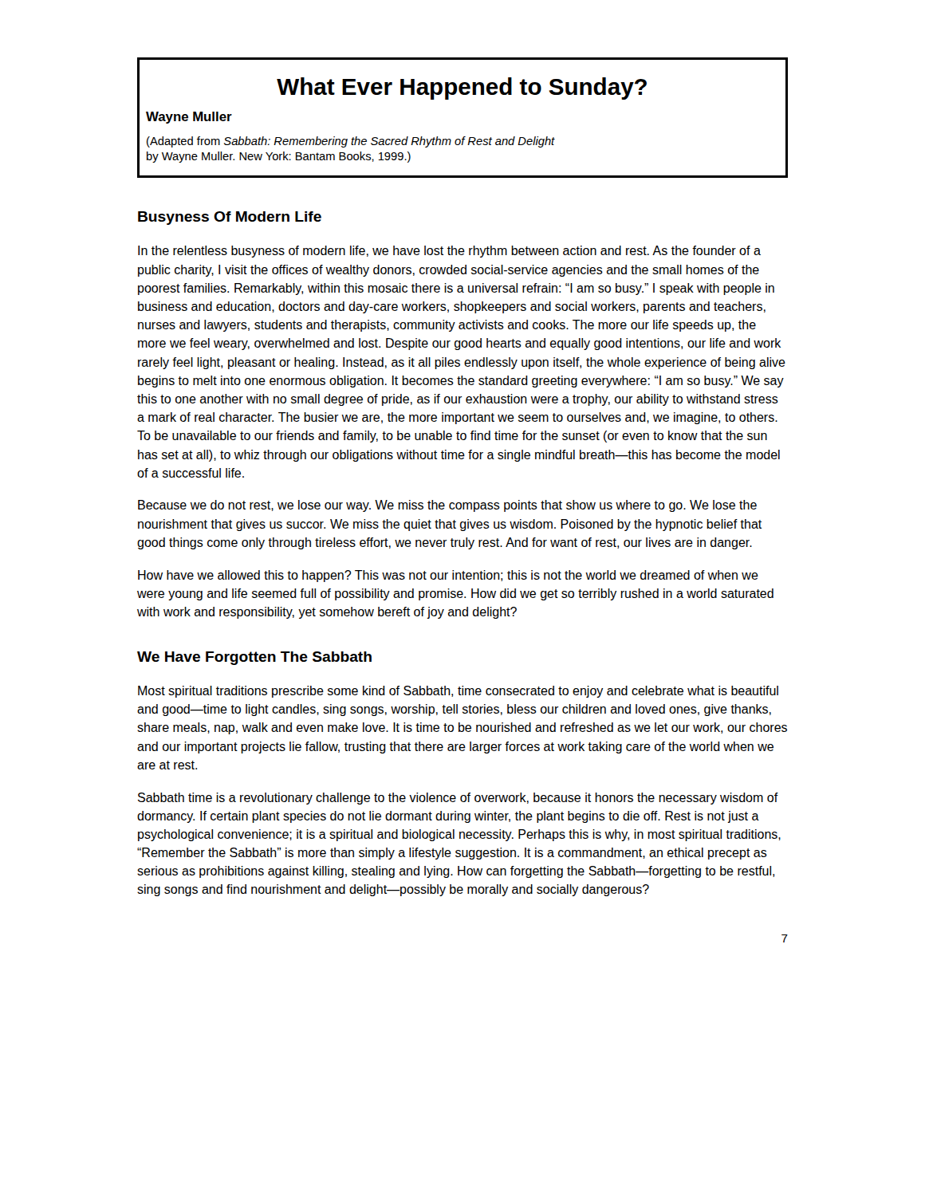What Ever Happened to Sunday?
Wayne Muller
(Adapted from Sabbath: Remembering the Sacred Rhythm of Rest and Delight
by Wayne Muller. New York: Bantam Books, 1999.)
Busyness Of Modern Life
In the relentless busyness of modern life, we have lost the rhythm between action and rest. As the founder of a public charity, I visit the offices of wealthy donors, crowded social-service agencies and the small homes of the poorest families. Remarkably, within this mosaic there is a universal refrain: “I am so busy.” I speak with people in business and education, doctors and day-care workers, shopkeepers and social workers, parents and teachers, nurses and lawyers, students and therapists, community activists and cooks. The more our life speeds up, the more we feel weary, overwhelmed and lost. Despite our good hearts and equally good intentions, our life and work rarely feel light, pleasant or healing. Instead, as it all piles endlessly upon itself, the whole experience of being alive begins to melt into one enormous obligation. It becomes the standard greeting everywhere: “I am so busy.” We say this to one another with no small degree of pride, as if our exhaustion were a trophy, our ability to withstand stress a mark of real character. The busier we are, the more important we seem to ourselves and, we imagine, to others. To be unavailable to our friends and family, to be unable to find time for the sunset (or even to know that the sun has set at all), to whiz through our obligations without time for a single mindful breath—this has become the model of a successful life.
Because we do not rest, we lose our way. We miss the compass points that show us where to go. We lose the nourishment that gives us succor. We miss the quiet that gives us wisdom. Poisoned by the hypnotic belief that good things come only through tireless effort, we never truly rest. And for want of rest, our lives are in danger.
How have we allowed this to happen? This was not our intention; this is not the world we dreamed of when we were young and life seemed full of possibility and promise. How did we get so terribly rushed in a world saturated with work and responsibility, yet somehow bereft of joy and delight?
We Have Forgotten The Sabbath
Most spiritual traditions prescribe some kind of Sabbath, time consecrated to enjoy and celebrate what is beautiful and good—time to light candles, sing songs, worship, tell stories, bless our children and loved ones, give thanks, share meals, nap, walk and even make love. It is time to be nourished and refreshed as we let our work, our chores and our important projects lie fallow, trusting that there are larger forces at work taking care of the world when we are at rest.
Sabbath time is a revolutionary challenge to the violence of overwork, because it honors the necessary wisdom of dormancy. If certain plant species do not lie dormant during winter, the plant begins to die off. Rest is not just a psychological convenience; it is a spiritual and biological necessity. Perhaps this is why, in most spiritual traditions, “Remember the Sabbath” is more than simply a lifestyle suggestion. It is a commandment, an ethical precept as serious as prohibitions against killing, stealing and lying. How can forgetting the Sabbath—forgetting to be restful, sing songs and find nourishment and delight—possibly be morally and socially dangerous?
7